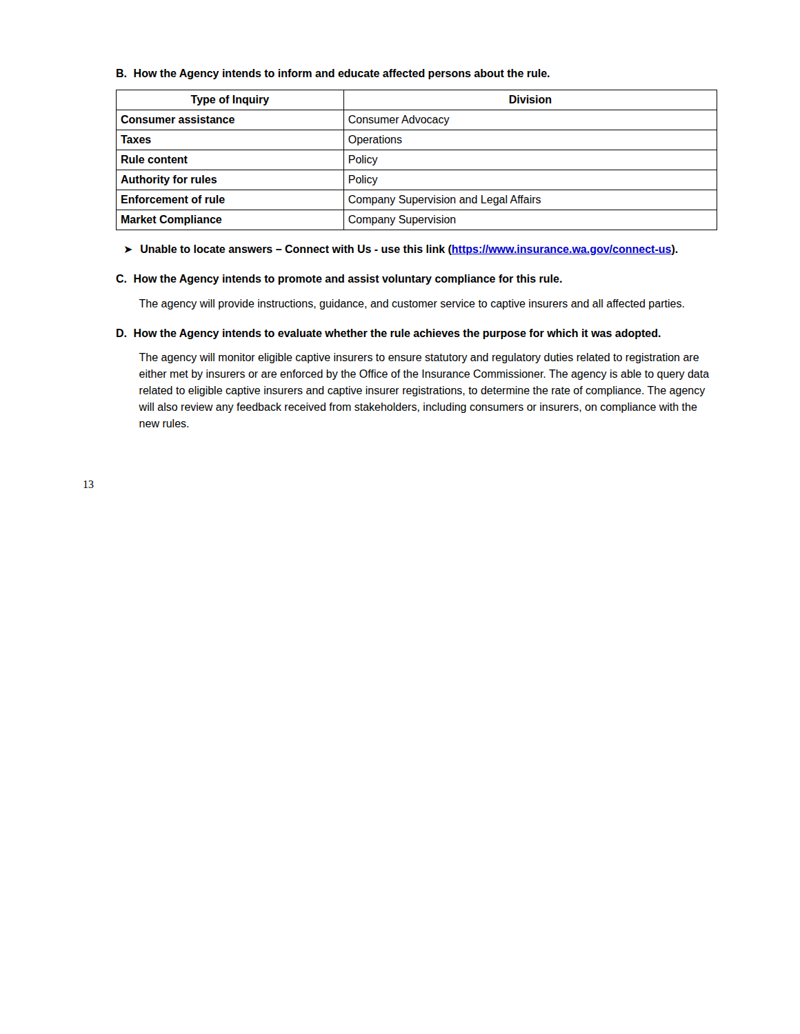B. How the Agency intends to inform and educate affected persons about the rule.
| Type of Inquiry | Division |
| --- | --- |
| Consumer assistance | Consumer Advocacy |
| Taxes | Operations |
| Rule content | Policy |
| Authority for rules | Policy |
| Enforcement of rule | Company Supervision and Legal Affairs |
| Market Compliance | Company Supervision |
Unable to locate answers – Connect with Us - use this link (https://www.insurance.wa.gov/connect-us).
C. How the Agency intends to promote and assist voluntary compliance for this rule.
The agency will provide instructions, guidance, and customer service to captive insurers and all affected parties.
D. How the Agency intends to evaluate whether the rule achieves the purpose for which it was adopted.
The agency will monitor eligible captive insurers to ensure statutory and regulatory duties related to registration are either met by insurers or are enforced by the Office of the Insurance Commissioner. The agency is able to query data related to eligible captive insurers and captive insurer registrations, to determine the rate of compliance. The agency will also review any feedback received from stakeholders, including consumers or insurers, on compliance with the new rules.
13